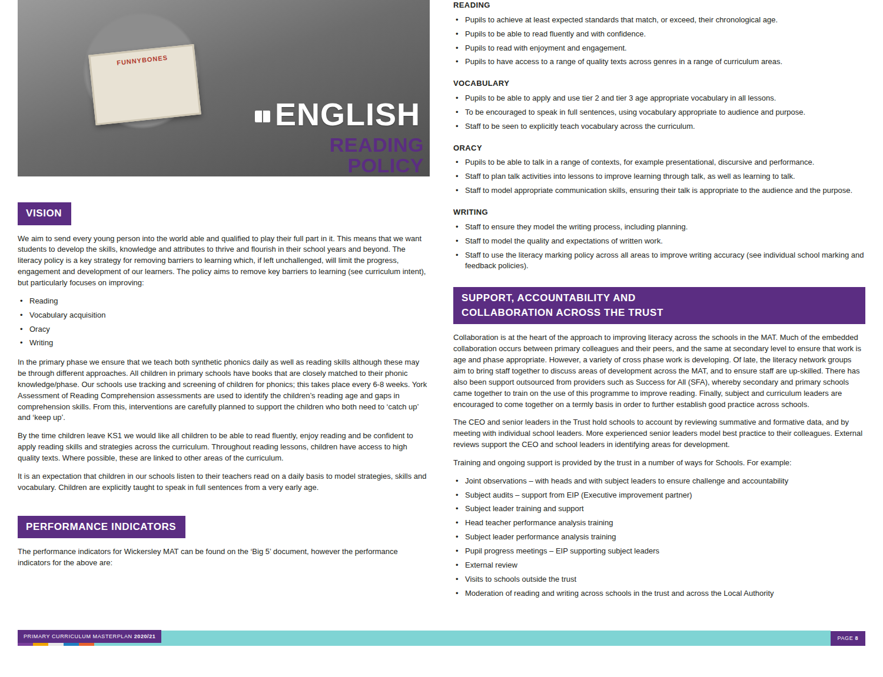ENGLISH
READING
POLICY
VISION
We aim to send every young person into the world able and qualified to play their full part in it. This means that we want students to develop the skills, knowledge and attributes to thrive and flourish in their school years and beyond. The literacy policy is a key strategy for removing barriers to learning which, if left unchallenged, will limit the progress, engagement and development of our learners. The policy aims to remove key barriers to learning (see curriculum intent), but particularly focuses on improving:
Reading
Vocabulary acquisition
Oracy
Writing
In the primary phase we ensure that we teach both synthetic phonics daily as well as reading skills although these may be through different approaches. All children in primary schools have books that are closely matched to their phonic knowledge/phase. Our schools use tracking and screening of children for phonics; this takes place every 6-8 weeks. York Assessment of Reading Comprehension assessments are used to identify the children’s reading age and gaps in comprehension skills. From this, interventions are carefully planned to support the children who both need to ‘catch up’ and ‘keep up’.
By the time children leave KS1 we would like all children to be able to read fluently, enjoy reading and be confident to apply reading skills and strategies across the curriculum. Throughout reading lessons, children have access to high quality texts. Where possible, these are linked to other areas of the curriculum.
It is an expectation that children in our schools listen to their teachers read on a daily basis to model strategies, skills and vocabulary. Children are explicitly taught to speak in full sentences from a very early age.
PERFORMANCE INDICATORS
The performance indicators for Wickersley MAT can be found on the ‘Big 5’ document, however the performance indicators for the above are:
READING
Pupils to achieve at least expected standards that match, or exceed, their chronological age.
Pupils to be able to read fluently and with confidence.
Pupils to read with enjoyment and engagement.
Pupils to have access to a range of quality texts across genres in a range of curriculum areas.
VOCABULARY
Pupils to be able to apply and use tier 2 and tier 3 age appropriate vocabulary in all lessons.
To be encouraged to speak in full sentences, using vocabulary appropriate to audience and purpose.
Staff to be seen to explicitly teach vocabulary across the curriculum.
ORACY
Pupils to be able to talk in a range of contexts, for example presentational, discursive and performance.
Staff to plan talk activities into lessons to improve learning through talk, as well as learning to talk.
Staff to model appropriate communication skills, ensuring their talk is appropriate to the audience and the purpose.
WRITING
Staff to ensure they model the writing process, including planning.
Staff to model the quality and expectations of written work.
Staff to use the literacy marking policy across all areas to improve writing accuracy (see individual school marking and feedback policies).
SUPPORT, ACCOUNTABILITY AND
COLLABORATION ACROSS THE TRUST
Collaboration is at the heart of the approach to improving literacy across the schools in the MAT. Much of the embedded collaboration occurs between primary colleagues and their peers, and the same at secondary level to ensure that work is age and phase appropriate. However, a variety of cross phase work is developing. Of late, the literacy network groups aim to bring staff together to discuss areas of development across the MAT, and to ensure staff are up-skilled. There has also been support outsourced from providers such as Success for All (SFA), whereby secondary and primary schools came together to train on the use of this programme to improve reading. Finally, subject and curriculum leaders are encouraged to come together on a termly basis in order to further establish good practice across schools.
The CEO and senior leaders in the Trust hold schools to account by reviewing summative and formative data, and by meeting with individual school leaders. More experienced senior leaders model best practice to their colleagues. External reviews support the CEO and school leaders in identifying areas for development.
Training and ongoing support is provided by the trust in a number of ways for Schools. For example:
Joint observations – with heads and with subject leaders to ensure challenge and accountability
Subject audits – support from EIP (Executive improvement partner)
Subject leader training and support
Head teacher performance analysis training
Subject leader performance analysis training
Pupil progress meetings – EIP supporting subject leaders
External review
Visits to schools outside the trust
Moderation of reading and writing across schools in the trust and across the Local Authority
PAGE 8
PRIMARY CURRICULUM MASTERPLAN 2020/21